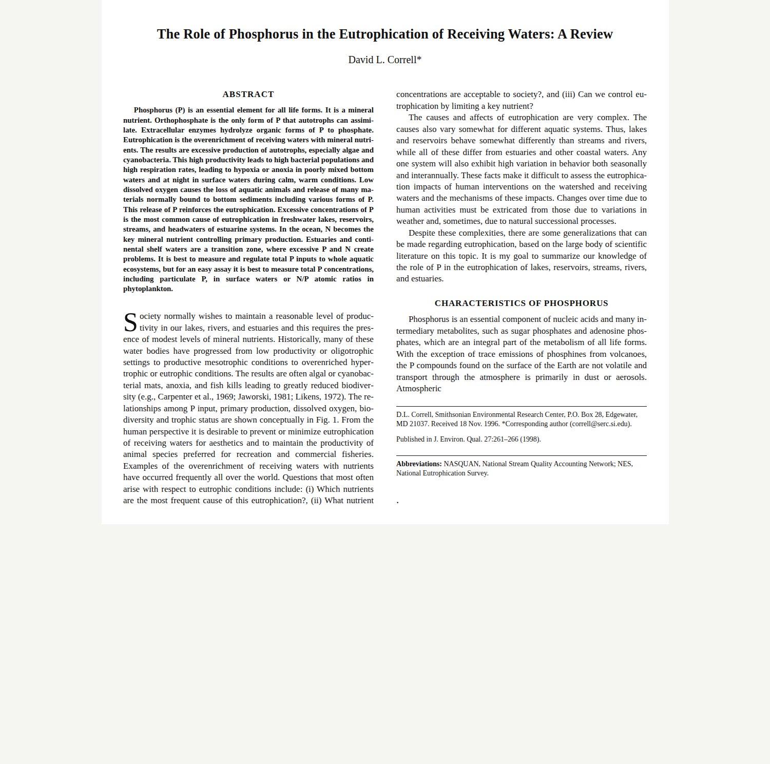The Role of Phosphorus in the Eutrophication of Receiving Waters: A Review
David L. Correll*
Abstract
Phosphorus (P) is an essential element for all life forms. It is a mineral nutrient. Orthophosphate is the only form of P that autotrophs can assimilate. Extracellular enzymes hydrolyze organic forms of P to phosphate. Eutrophication is the overenrichment of receiving waters with mineral nutrients. The results are excessive production of autotrophs, especially algae and cyanobacteria. This high productivity leads to high bacterial populations and high respiration rates, leading to hypoxia or anoxia in poorly mixed bottom waters and at night in surface waters during calm, warm conditions. Low dissolved oxygen causes the loss of aquatic animals and release of many materials normally bound to bottom sediments including various forms of P. This release of P reinforces the eutrophication. Excessive concentrations of P is the most common cause of eutrophication in freshwater lakes, reservoirs, streams, and headwaters of estuarine systems. In the ocean, N becomes the key mineral nutrient controlling primary production. Estuaries and continental shelf waters are a transition zone, where excessive P and N create problems. It is best to measure and regulate total P inputs to whole aquatic ecosystems, but for an easy assay it is best to measure total P concentrations, including particulate P, in surface waters or N/P atomic ratios in phytoplankton.
Society normally wishes to maintain a reasonable level of productivity in our lakes, rivers, and estuaries and this requires the presence of modest levels of mineral nutrients. Historically, many of these water bodies have progressed from low productivity or oligotrophic settings to productive mesotrophic conditions to overenriched hypertrophic or eutrophic conditions. The results are often algal or cyanobacterial mats, anoxia, and fish kills leading to greatly reduced biodiversity (e.g., Carpenter et al., 1969; Jaworski, 1981; Likens, 1972). The relationships among P input, primary production, dissolved oxygen, biodiversity and trophic status are shown conceptually in Fig. 1. From the human perspective it is desirable to prevent or minimize eutrophication of receiving waters for aesthetics and to maintain the productivity of animal species preferred for recreation and commercial fisheries. Examples of the overenrichment of receiving waters with nutrients have occurred frequently all over the world. Questions that most often arise with respect to eutrophic conditions include: (i) Which nutrients are the most frequent cause of this eutrophication?, (ii) What nutrient concentrations are acceptable to society?, and (iii) Can we control eutrophication by limiting a key nutrient?
The causes and affects of eutrophication are very complex. The causes also vary somewhat for different aquatic systems. Thus, lakes and reservoirs behave somewhat differently than streams and rivers, while all of these differ from estuaries and other coastal waters. Any one system will also exhibit high variation in behavior both seasonally and interannually. These facts make it difficult to assess the eutrophication impacts of human interventions on the watershed and receiving waters and the mechanisms of these impacts. Changes over time due to human activities must be extricated from those due to variations in weather and, sometimes, due to natural successional processes.
Despite these complexities, there are some generalizations that can be made regarding eutrophication, based on the large body of scientific literature on this topic. It is my goal to summarize our knowledge of the role of P in the eutrophication of lakes, reservoirs, streams, rivers, and estuaries.
Characteristics of Phosphorus
Phosphorus is an essential component of nucleic acids and many intermediary metabolites, such as sugar phosphates and adenosine phosphates, which are an integral part of the metabolism of all life forms. With the exception of trace emissions of phosphines from volcanoes, the P compounds found on the surface of the Earth are not volatile and transport through the atmosphere is primarily in dust or aerosols. Atmospheric
D.L. Correll, Smithsonian Environmental Research Center, P.O. Box 28, Edgewater, MD 21037. Received 18 Nov. 1996. *Corresponding author (correll@serc.si.edu).
Published in J. Environ. Qual. 27:261–266 (1998).
Abbreviations: NASQUAN, National Stream Quality Accounting Network; NES, National Eutrophication Survey.
.